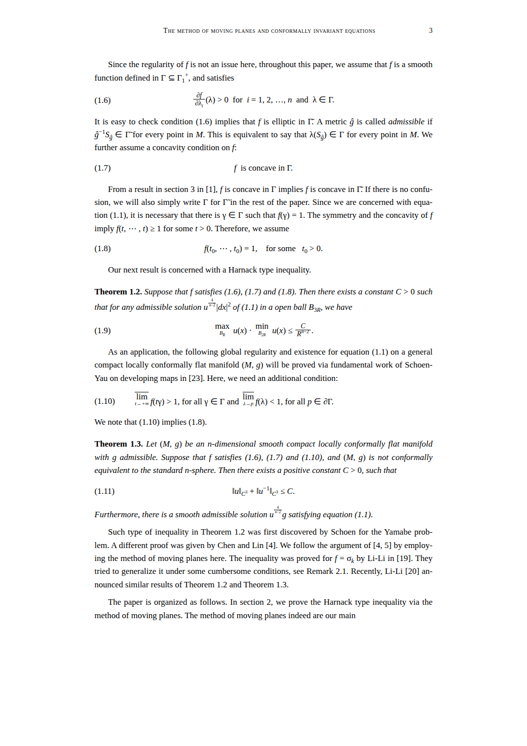The method of moving planes and conformally invariant equations 3
Since the regularity of f is not an issue here, throughout this paper, we assume that f is a smooth function defined in Γ ⊆ Γ1+, and satisfies
(1.6) ∂f∂λi(λ) > 0 for i = 1, 2, …, n and λ ∈ Γ.
It is easy to check condition (1.6) implies that f is elliptic in Γ̃. A metric ĝ is called admissible if ĝ−1Sĝ ∈ Γ̃ for every point in M. This is equivalent to say that λ(Sĝ) ∈ Γ for every point in M. We further assume a concavity condition on f:
(1.7) f is concave in Γ.
From a result in section 3 in [1], f is concave in Γ implies f is concave in Γ̃. If there is no confusion, we will also simply write Γ for Γ̃ in the rest of the paper. Since we are concerned with equation (1.1), it is necessary that there is γ ∈ Γ such that f(γ) = 1. The symmetry and the concavity of f imply f(t, , t) ≥ 1 for some t > 0. Therefore, we assume
(1.8) f(t0, , t0) = 1, for some t0 > 0.
Our next result is concerned with a Harnack type inequality.
Theorem 1.2. Suppose that f satisfies (1.6), (1.7) and (1.8). Then there exists a constant C > 0 such that for any admissible solution u4 n−2|dx|2 of (1.1) in a open ball B3R, we have
(1.9) max BR u(x) · min B2R u(x) ≤ CRn−2.
As an application, the following global regularity and existence for equation (1.1) on a general compact locally conformally flat manifold (M, g) will be proved via fundamental work of Schoen-Yau on developing maps in [23]. Here, we need an additional condition:
(1.10) lim t→+∞f(tγ) > 1, for all γ ∈ Γ and lim λ→p f(λ) < 1, for all p ∈ ∂Γ.
We note that (1.10) implies (1.8).
Theorem 1.3. Let (M, g) be an n-dimensional smooth compact locally conformally flat manifold with g admissible. Suppose that f satisfies (1.6), (1.7) and (1.10), and (M, g) is not conformally equivalent to the standard n-sphere. Then there exists a positive constant C > 0, such that
(1.11) ‖u‖C3 + ‖u−1‖C3 ≤ C.
Furthermore, there is a smooth admissible solution u4 n−2g satisfying equation (1.1).
Such type of inequality in Theorem 1.2 was first discovered by Schoen for the Yamabe problem. A different proof was given by Chen and Lin [4]. We follow the argument of [4, 5] by employing the method of moving planes here. The inequality was proved for f = σk by Li-Li in [19]. They tried to generalize it under some cumbersome conditions, see Remark 2.1. Recently, Li-Li [20] announced similar results of Theorem 1.2 and Theorem 1.3.
The paper is organized as follows. In section 2, we prove the Harnack type inequality via the method of moving planes. The method of moving planes indeed are our main